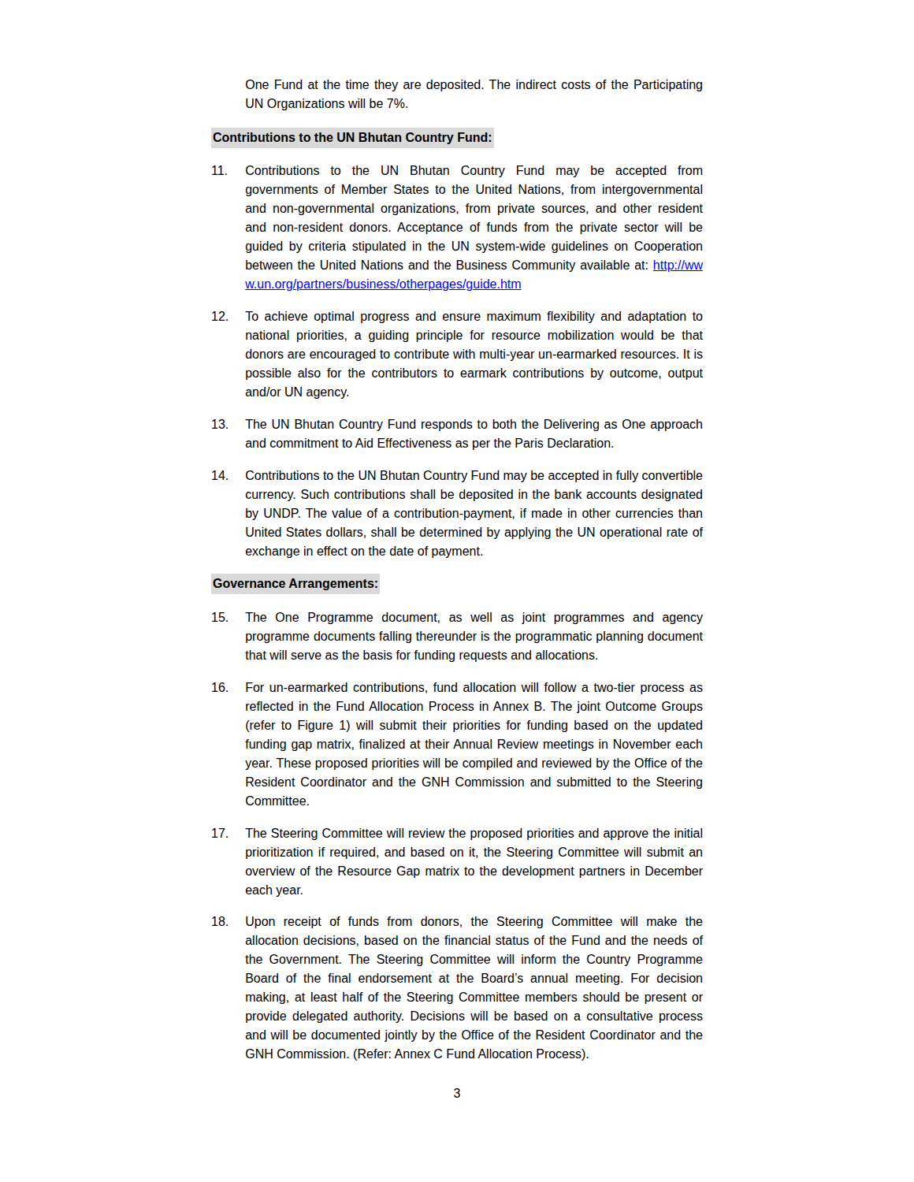One Fund at the time they are deposited. The indirect costs of the Participating UN Organizations will be 7%.
Contributions to the UN Bhutan Country Fund:
11. Contributions to the UN Bhutan Country Fund may be accepted from governments of Member States to the United Nations, from intergovernmental and non-governmental organizations, from private sources, and other resident and non-resident donors. Acceptance of funds from the private sector will be guided by criteria stipulated in the UN system-wide guidelines on Cooperation between the United Nations and the Business Community available at: http://www.un.org/partners/business/otherpages/guide.htm
12. To achieve optimal progress and ensure maximum flexibility and adaptation to national priorities, a guiding principle for resource mobilization would be that donors are encouraged to contribute with multi-year un-earmarked resources. It is possible also for the contributors to earmark contributions by outcome, output and/or UN agency.
13. The UN Bhutan Country Fund responds to both the Delivering as One approach and commitment to Aid Effectiveness as per the Paris Declaration.
14. Contributions to the UN Bhutan Country Fund may be accepted in fully convertible currency. Such contributions shall be deposited in the bank accounts designated by UNDP. The value of a contribution-payment, if made in other currencies than United States dollars, shall be determined by applying the UN operational rate of exchange in effect on the date of payment.
Governance Arrangements:
15. The One Programme document, as well as joint programmes and agency programme documents falling thereunder is the programmatic planning document that will serve as the basis for funding requests and allocations.
16. For un-earmarked contributions, fund allocation will follow a two-tier process as reflected in the Fund Allocation Process in Annex B. The joint Outcome Groups (refer to Figure 1) will submit their priorities for funding based on the updated funding gap matrix, finalized at their Annual Review meetings in November each year. These proposed priorities will be compiled and reviewed by the Office of the Resident Coordinator and the GNH Commission and submitted to the Steering Committee.
17. The Steering Committee will review the proposed priorities and approve the initial prioritization if required, and based on it, the Steering Committee will submit an overview of the Resource Gap matrix to the development partners in December each year.
18. Upon receipt of funds from donors, the Steering Committee will make the allocation decisions, based on the financial status of the Fund and the needs of the Government. The Steering Committee will inform the Country Programme Board of the final endorsement at the Board’s annual meeting. For decision making, at least half of the Steering Committee members should be present or provide delegated authority. Decisions will be based on a consultative process and will be documented jointly by the Office of the Resident Coordinator and the GNH Commission. (Refer: Annex C Fund Allocation Process).
3